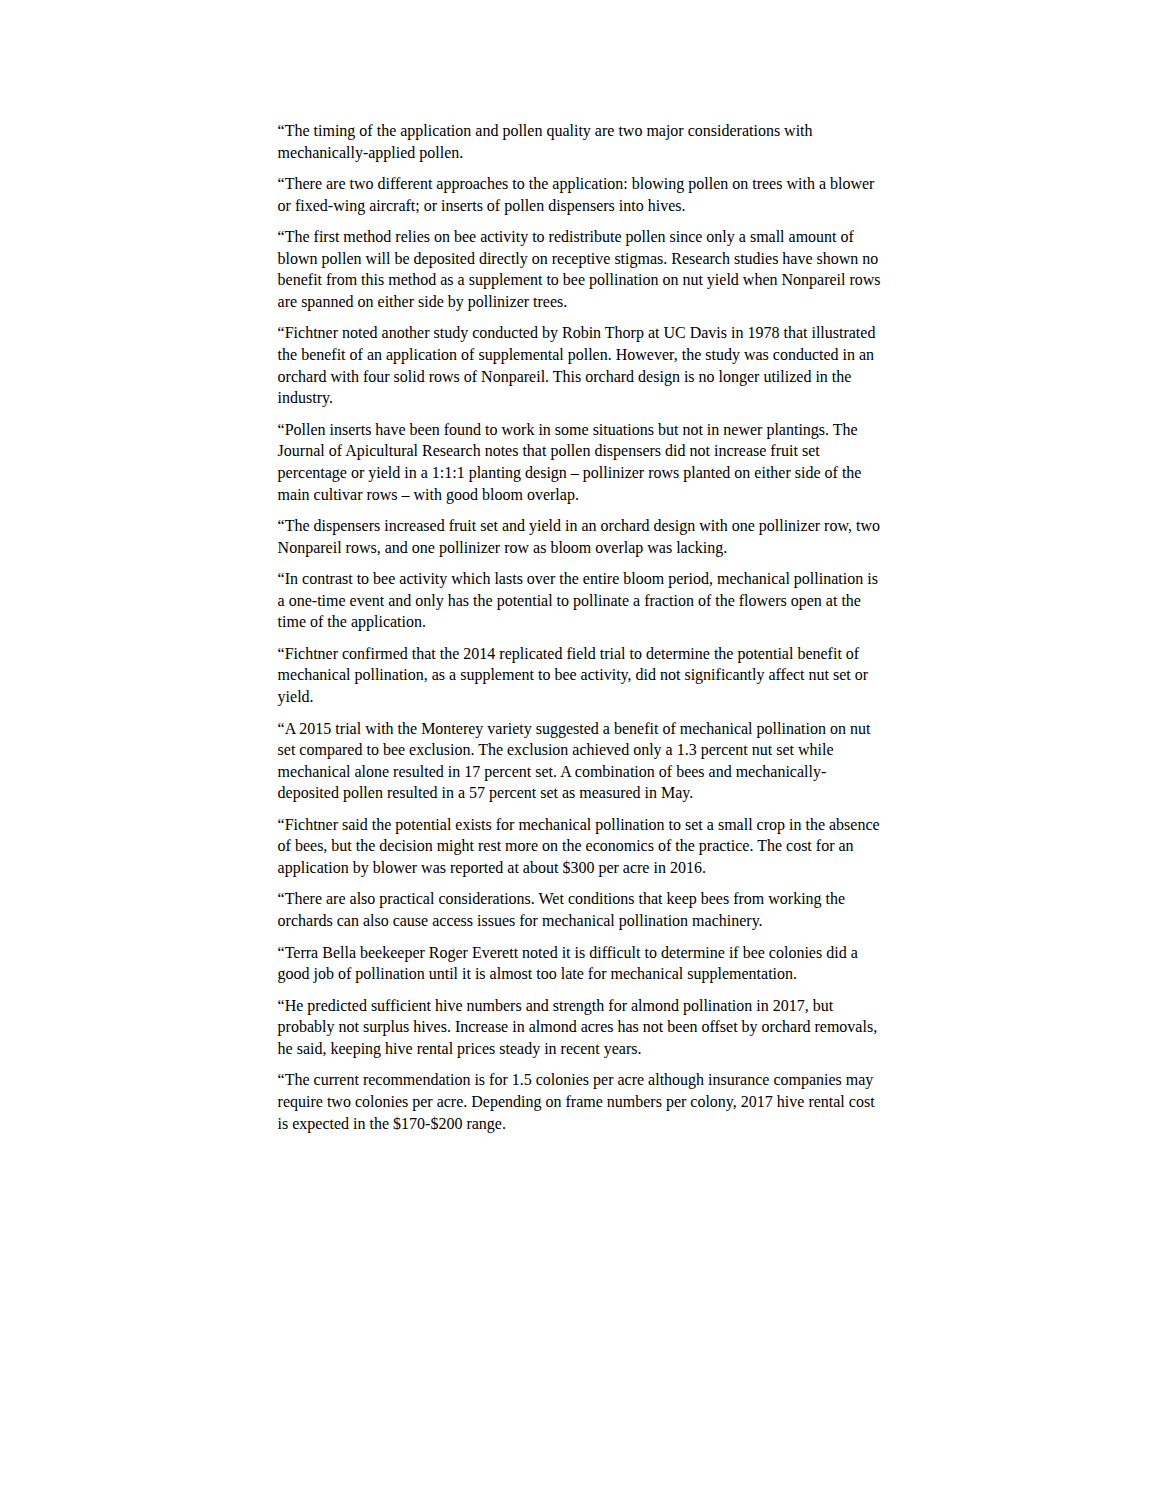“The timing of the application and pollen quality are two major considerations with mechanically-applied pollen.
“There are two different approaches to the application: blowing pollen on trees with a blower or fixed-wing aircraft; or inserts of pollen dispensers into hives.
“The first method relies on bee activity to redistribute pollen since only a small amount of blown pollen will be deposited directly on receptive stigmas. Research studies have shown no benefit from this method as a supplement to bee pollination on nut yield when Nonpareil rows are spanned on either side by pollinizer trees.
“Fichtner noted another study conducted by Robin Thorp at UC Davis in 1978 that illustrated the benefit of an application of supplemental pollen. However, the study was conducted in an orchard with four solid rows of Nonpareil. This orchard design is no longer utilized in the industry.
“Pollen inserts have been found to work in some situations but not in newer plantings. The Journal of Apicultural Research notes that pollen dispensers did not increase fruit set percentage or yield in a 1:1:1 planting design – pollinizer rows planted on either side of the main cultivar rows – with good bloom overlap.
“The dispensers increased fruit set and yield in an orchard design with one pollinizer row, two Nonpareil rows, and one pollinizer row as bloom overlap was lacking.
“In contrast to bee activity which lasts over the entire bloom period, mechanical pollination is a one-time event and only has the potential to pollinate a fraction of the flowers open at the time of the application.
“Fichtner confirmed that the 2014 replicated field trial to determine the potential benefit of mechanical pollination, as a supplement to bee activity, did not significantly affect nut set or yield.
“A 2015 trial with the Monterey variety suggested a benefit of mechanical pollination on nut set compared to bee exclusion. The exclusion achieved only a 1.3 percent nut set while mechanical alone resulted in 17 percent set. A combination of bees and mechanically-deposited pollen resulted in a 57 percent set as measured in May.
“Fichtner said the potential exists for mechanical pollination to set a small crop in the absence of bees, but the decision might rest more on the economics of the practice. The cost for an application by blower was reported at about $300 per acre in 2016.
“There are also practical considerations. Wet conditions that keep bees from working the orchards can also cause access issues for mechanical pollination machinery.
“Terra Bella beekeeper Roger Everett noted it is difficult to determine if bee colonies did a good job of pollination until it is almost too late for mechanical supplementation.
“He predicted sufficient hive numbers and strength for almond pollination in 2017, but probably not surplus hives. Increase in almond acres has not been offset by orchard removals, he said, keeping hive rental prices steady in recent years.
“The current recommendation is for 1.5 colonies per acre although insurance companies may require two colonies per acre. Depending on frame numbers per colony, 2017 hive rental cost is expected in the $170-$200 range.